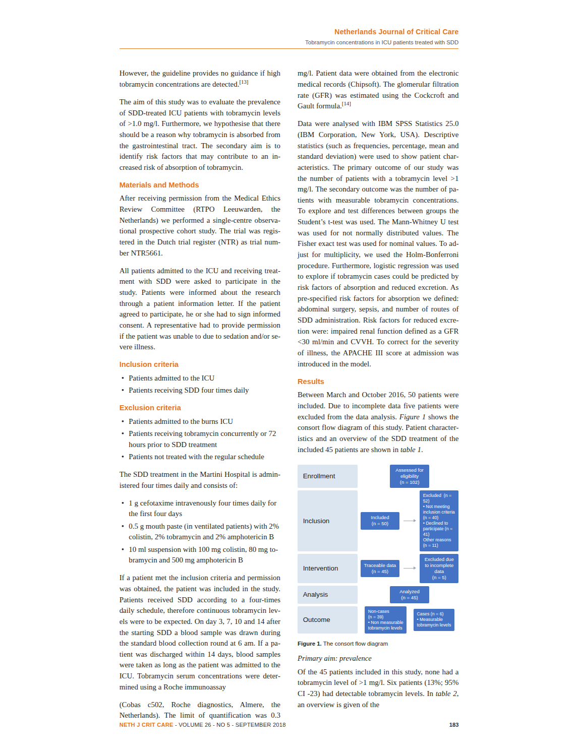Netherlands Journal of Critical Care
Tobramycin concentrations in ICU patients treated with SDD
However, the guideline provides no guidance if high tobramycin concentrations are detected.[13]
The aim of this study was to evaluate the prevalence of SDD-treated ICU patients with tobramycin levels of >1.0 mg/l. Furthermore, we hypothesise that there should be a reason why tobramycin is absorbed from the gastrointestinal tract. The secondary aim is to identify risk factors that may contribute to an increased risk of absorption of tobramycin.
Materials and Methods
After receiving permission from the Medical Ethics Review Committee (RTPO Leeuwarden, the Netherlands) we performed a single-centre observational prospective cohort study. The trial was registered in the Dutch trial register (NTR) as trial number NTR5661.
All patients admitted to the ICU and receiving treatment with SDD were asked to participate in the study. Patients were informed about the research through a patient information letter. If the patient agreed to participate, he or she had to sign informed consent. A representative had to provide permission if the patient was unable to due to sedation and/or severe illness.
Inclusion criteria
Patients admitted to the ICU
Patients receiving SDD four times daily
Exclusion criteria
Patients admitted to the burns ICU
Patients receiving tobramycin concurrently or 72 hours prior to SDD treatment
Patients not treated with the regular schedule
The SDD treatment in the Martini Hospital is administered four times daily and consists of:
1 g cefotaxime intravenously four times daily for the first four days
0.5 g mouth paste (in ventilated patients) with 2% colistin, 2% tobramycin and 2% amphotericin B
10 ml suspension with 100 mg colistin, 80 mg tobramycin and 500 mg amphotericin B
If a patient met the inclusion criteria and permission was obtained, the patient was included in the study. Patients received SDD according to a four-times daily schedule, therefore continuous tobramycin levels were to be expected. On day 3, 7, 10 and 14 after the starting SDD a blood sample was drawn during the standard blood collection round at 6 am. If a patient was discharged within 14 days, blood samples were taken as long as the patient was admitted to the ICU. Tobramycin serum concentrations were determined using a Roche immunoassay
(Cobas c502, Roche diagnostics, Almere, the Netherlands). The limit of quantification was 0.3 mg/l. Patient data were obtained from the electronic medical records (Chipsoft). The glomerular filtration rate (GFR) was estimated using the Cockcroft and Gault formula.[14]
Data were analysed with IBM SPSS Statistics 25.0 (IBM Corporation, New York, USA). Descriptive statistics (such as frequencies, percentage, mean and standard deviation) were used to show patient characteristics. The primary outcome of our study was the number of patients with a tobramycin level >1 mg/l. The secondary outcome was the number of patients with measurable tobramycin concentrations. To explore and test differences between groups the Student’s t-test was used. The Mann-Whitney U test was used for not normally distributed values. The Fisher exact test was used for nominal values. To adjust for multiplicity, we used the Holm-Bonferroni procedure. Furthermore, logistic regression was used to explore if tobramycin cases could be predicted by risk factors of absorption and reduced excretion. As pre-specified risk factors for absorption we defined: abdominal surgery, sepsis, and number of routes of SDD administration. Risk factors for reduced excretion were: impaired renal function defined as a GFR <30 ml/min and CVVH. To correct for the severity of illness, the APACHE III score at admission was introduced in the model.
Results
Between March and October 2016, 50 patients were included. Due to incomplete data five patients were excluded from the data analysis. Figure 1 shows the consort flow diagram of this study. Patient characteristics and an overview of the SDD treatment of the included 45 patients are shown in table 1.
| Enrollment | Assessed for eligibility (n = 102) |
| Inclusion | Included (n = 50) Excluded (n = 52) • Not meeting inclusion criteria (n = 40) • Declined to participate (n = 41) Other reasons (n = 11) |
| Intervention | Traceable data (n = 45) Excluded due to incomplete data (n = 5) |
| Analysis | Analyzed (n = 45) |
| Outcome | Non-cases (n = 39) • Non measurable tobramycin levels Cases (n = 6) • Measurable tobramycin levels |
Figure 1. The consort flow diagram
Primary aim: prevalence
Of the 45 patients included in this study, none had a tobramycin level of >1 mg/l. Six patients (13%; 95% CI -23) had detectable tobramycin levels. In table 2, an overview is given of the
NETH J CRIT CARE - VOLUME 26 - NO 5 - SEPTEMBER 2018
183